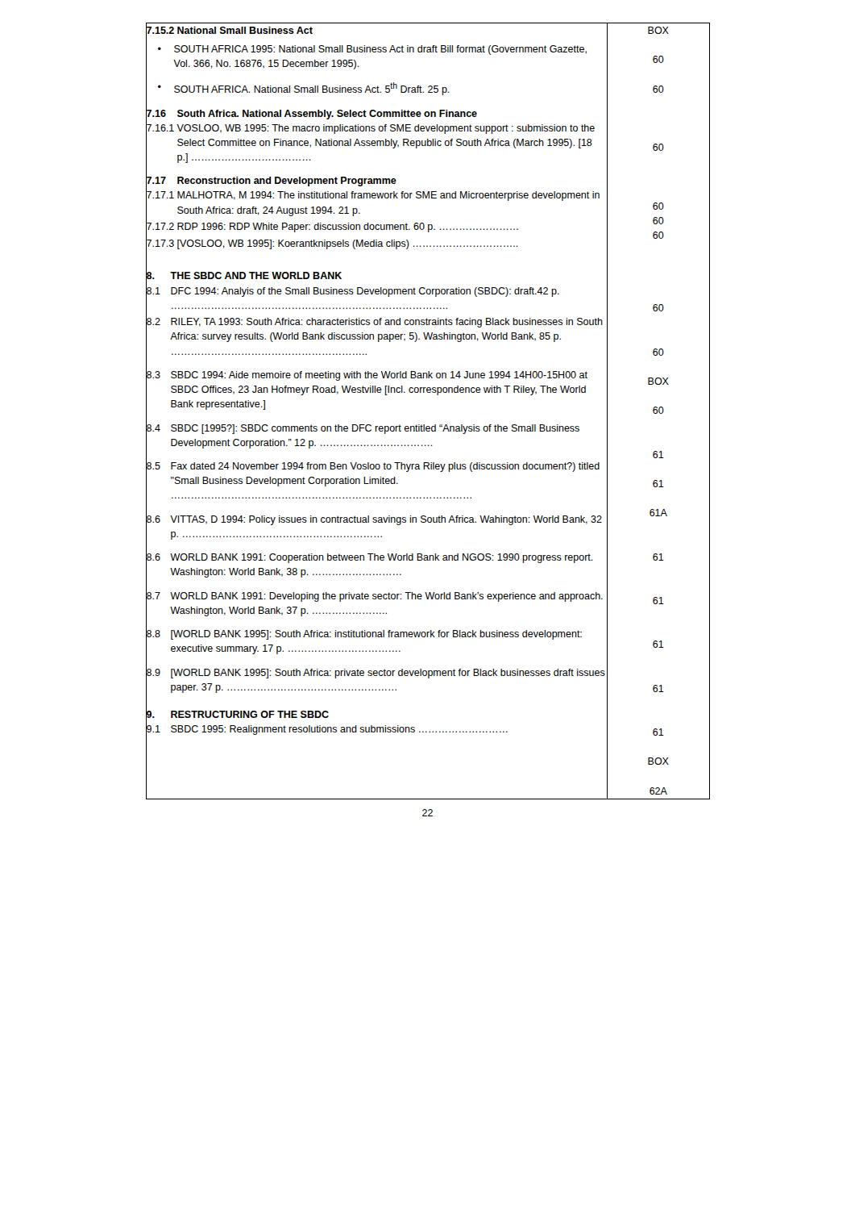| 7.15.2 National Small Business Act SOUTH AFRICA 1995: National Small Business Act in draft Bill format (Government Gazette, Vol. 366, No. 16876, 15 December 1995). SOUTH AFRICA. National Small Business Act. 5 th Draft. 25 p. 7.16 South Africa. National Assembly. Select Committee on Finance 7.16.1 VOSLOO, WB 1995: The macro implications of SME development support : submission to the Select Committee on Finance, National Assembly, Republic of South Africa (March 1995). [18 p.] ……………………………… 7.17 Reconstruction and Development Programme 7.17.1 MALHOTRA, M 1994: The institutional framework for SME and Microenterprise development in South Africa: draft, 24 August 1994. 21 p. 7.17.2 RDP 1996: RDP White Paper: discussion document. 60 p. …………………… 7.17.3 [VOSLOO, WB 1995]: Koerantknipsels (Media clips) ………………………….. 8. THE SBDC AND THE WORLD BANK 8.1 DFC 1994: Analyis of the Small Business Development Corporation (SBDC): draft.42 p. ……………………………………………………………………….. 8.2 RILEY, TA 1993: South Africa: characteristics of and constraints facing Black businesses in South Africa: survey results. (World Bank discussion paper; 5). Washington, World Bank, 85 p. ………………………………………………….. 8.3 SBDC 1994: Aide memoire of meeting with the World Bank on 14 June 1994 14H00-15H00 at SBDC Offices, 23 Jan Hofmeyr Road, Westville [Incl. correspondence with T Riley, The World Bank representative.] 8.4 SBDC [1995?]: SBDC comments on the DFC report entitled “Analysis of the Small Business Development Corporation.” 12 p. ……………………………. 8.5 Fax dated 24 November 1994 from Ben Vosloo to Thyra Riley plus (discussion document?) titled "Small Business Development Corporation Limited. ……………………………………………………………………………… 8.6 VITTAS, D 1994: Policy issues in contractual savings in South Africa. Wahington: World Bank, 32 p. …………………………………………………… 8.6 WORLD BANK 1991: Cooperation between The World Bank and NGOS: 1990 progress report. Washington: World Bank, 38 p. ……………………… 8.7 WORLD BANK 1991: Developing the private sector: The World Bank’s experience and approach. Washington, World Bank, 37 p. ………………….. 8.8 [WORLD BANK 1995]: South Africa: institutional framework for Black business development: executive summary. 17 p. ……………………………. 8.9 [WORLD BANK 1995]: South Africa: private sector development for Black businesses draft issues paper. 37 p. …………………………………………… 9. RESTRUCTURING OF THE SBDC 9.1 SBDC 1995: Realignment resolutions and submissions ……………………… | BOX 60 60 60 60 60 60 60 60 BOX 60 61 61 61A 61 61 61 61 61 BOX 62A |
22